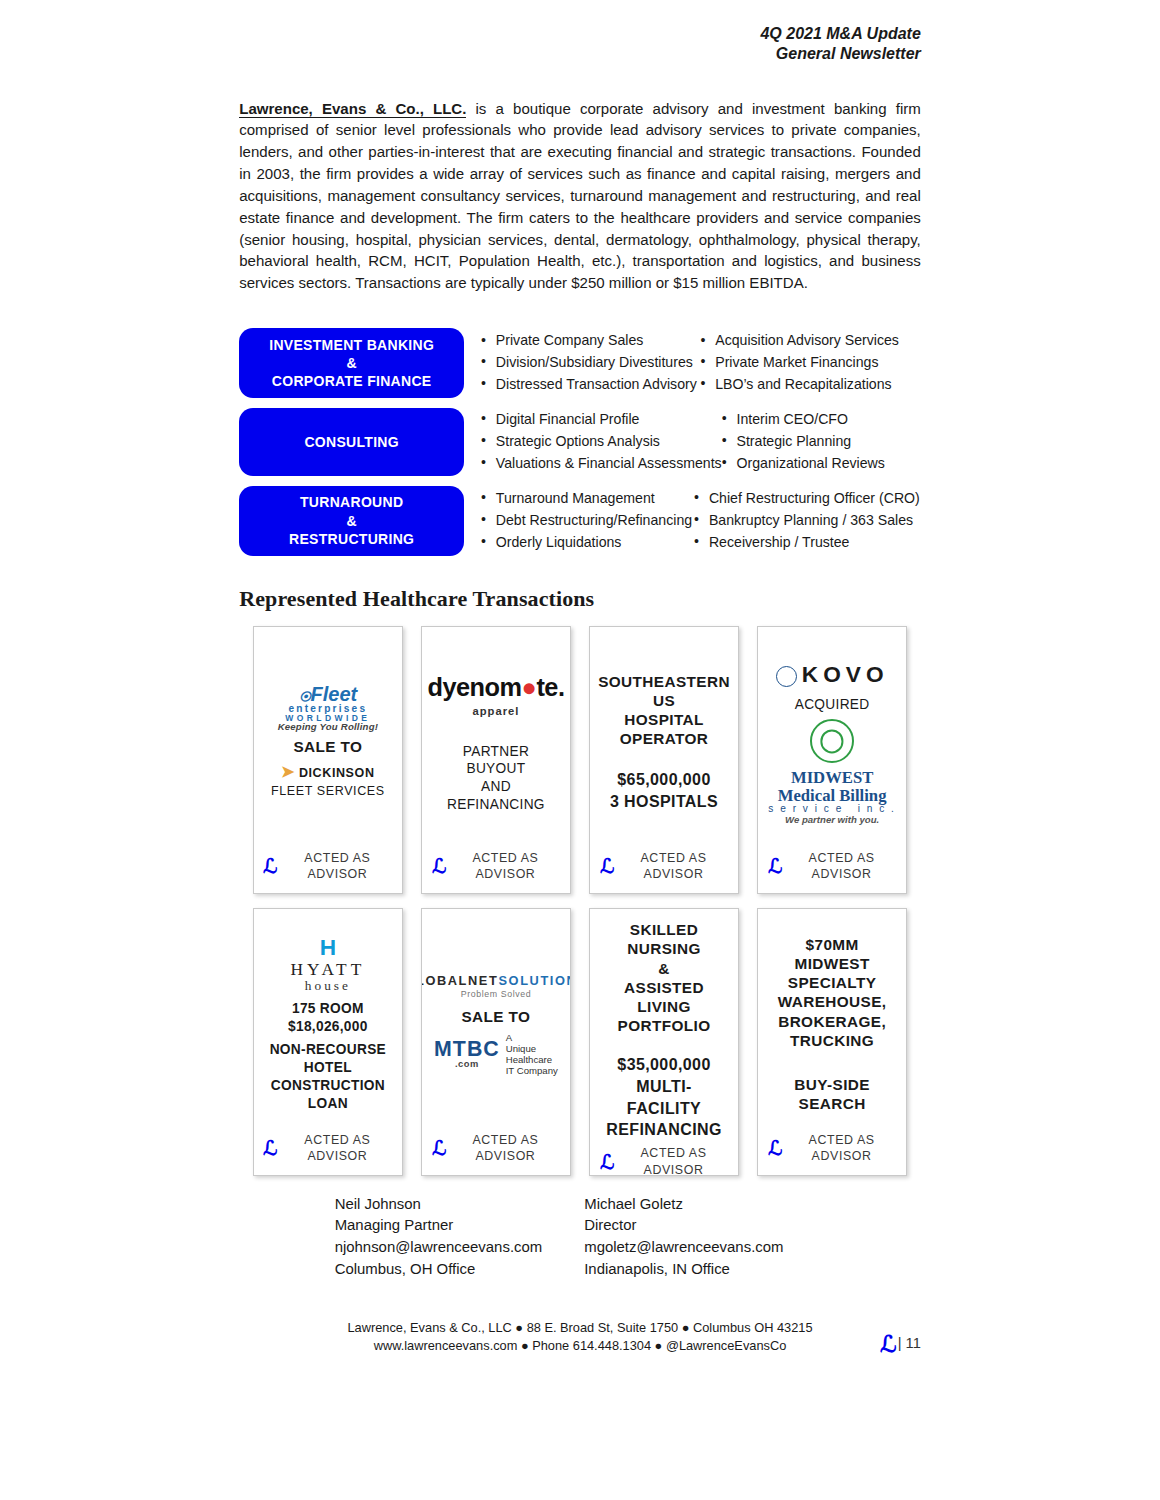4Q 2021 M&A Update
General Newsletter
Lawrence, Evans & Co., LLC. is a boutique corporate advisory and investment banking firm comprised of senior level professionals who provide lead advisory services to private companies, lenders, and other parties-in-interest that are executing financial and strategic transactions. Founded in 2003, the firm provides a wide array of services such as finance and capital raising, mergers and acquisitions, management consultancy services, turnaround management and restructuring, and real estate finance and development. The firm caters to the healthcare providers and service companies (senior housing, hospital, physician services, dental, dermatology, ophthalmology, physical therapy, behavioral health, RCM, HCIT, Population Health, etc.), transportation and logistics, and business services sectors. Transactions are typically under $250 million or $15 million EBITDA.
| INVESTMENT BANKING & CORPORATE FINANCE | / Private Company Sales Division/Subsidiary Divestitures Distressed Transaction Advisory / Acquisition Advisory Services Private Market Financings LBO’s and Recapitalizations / |
| CONSULTING | / Digital Financial Profile Strategic Options Analysis Valuations & Financial Assessments / Interim CEO/CFO Strategic Planning Organizational Reviews / |
| TURNAROUND & RESTRUCTURING | / Turnaround Management Debt Restructuring/Refinancing Orderly Liquidations / Chief Restructuring Officer (CRO) Bankruptcy Planning / 363 Sales Receivership / Trustee / |
Represented Healthcare Transactions
⦿Fleet enterprises WORLDWIDE Keeping You Rolling!
SALE TO
➤ DICKINSON FLEET SERVICES
ℒ Acted as Advisor
dyenom●te. apparel
PARTNER BUYOUT
AND REFINANCING
ℒ Acted as Advisor
SOUTHEASTERN US
HOSPITAL OPERATOR
$65,000,000
3 HOSPITALS
ℒ Acted as Advisor
KOVO
ACQUIRED
MIDWEST
Medical Billing s e r v i c e i n c . We partner with you.
ℒ Acted as Advisor
H HYATT house
175 ROOM
$18,026,000
NON-RECOURSE HOTEL
CONSTRUCTION LOAN
ℒ Acted as Advisor
GLOBALNETSOLUTIONS Problem Solved
SALE TO
MTBC .com
A
Unique
Healthcare
IT Company
ℒ Acted as Advisor
SKILLED NURSING
&
ASSISTED LIVING
PORTFOLIO
$35,000,000
MULTI-FACILITY
REFINANCING
ℒ Acted as Advisor
$70MM MIDWEST
SPECIALTY WAREHOUSE,
BROKERAGE, TRUCKING
BUY-SIDE SEARCH
ℒ Acted as Advisor
| Neil Johnson | Michael Goletz |
| Managing Partner | Director |
| njohnson@lawrenceevans.com | mgoletz@lawrenceevans.com |
| Columbus, OH Office | Indianapolis, IN Office |
Lawrence, Evans & Co., LLC ● 88 E. Broad St, Suite 1750 ● Columbus OH 43215
www.lawrenceevans.com ● Phone 614.448.1304 ● @LawrenceEvansCo ℒ| 11